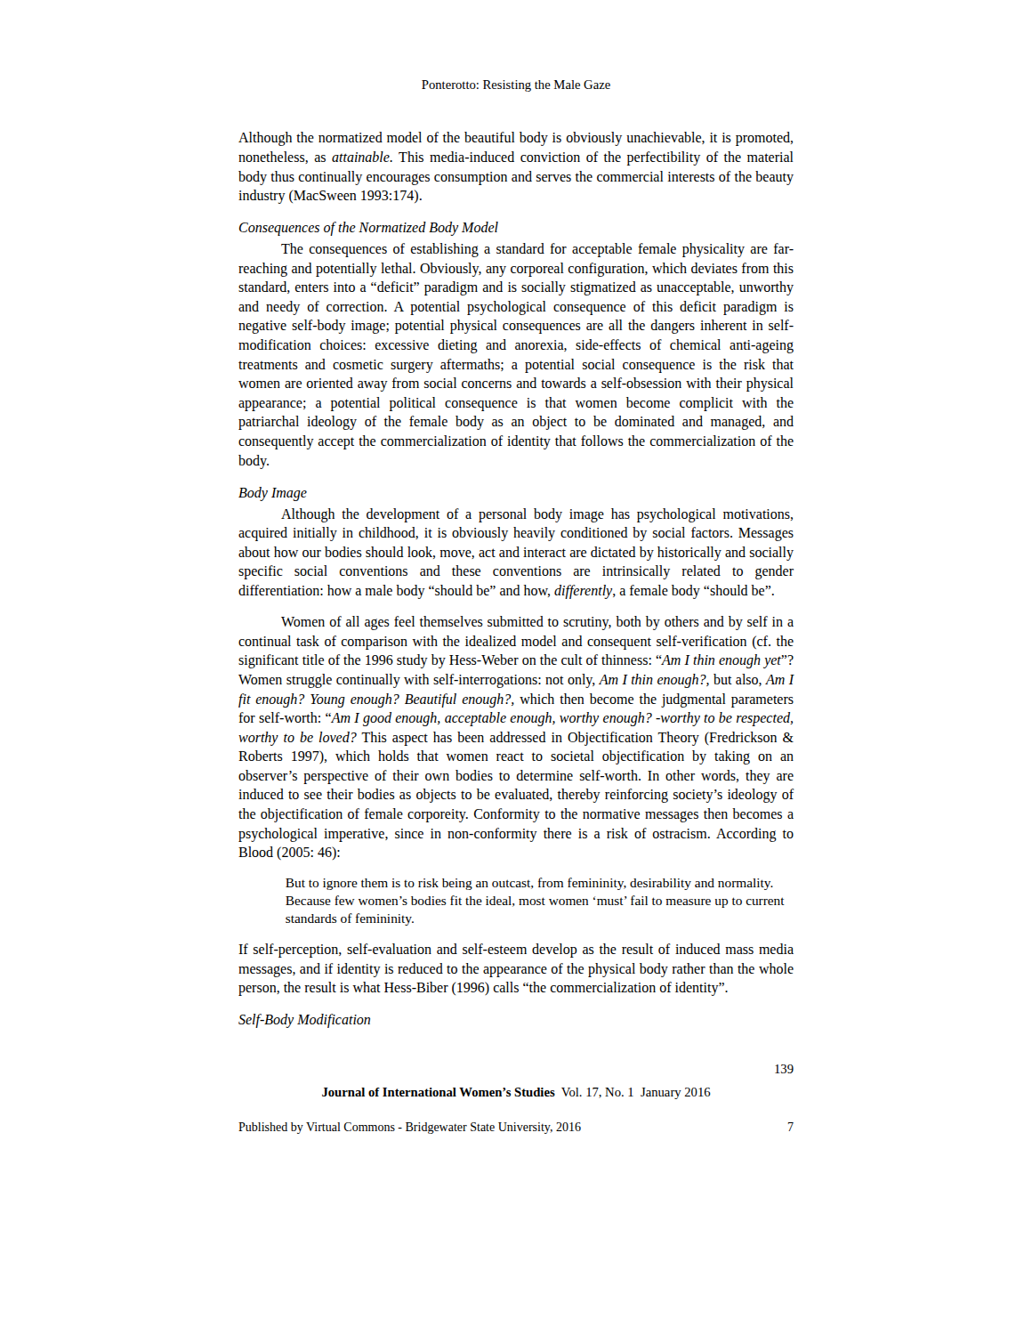Ponterotto: Resisting the Male Gaze
Although the normatized model of the beautiful body is obviously unachievable, it is promoted, nonetheless, as attainable. This media-induced conviction of the perfectibility of the material body thus continually encourages consumption and serves the commercial interests of the beauty industry (MacSween 1993:174).
Consequences of the Normatized Body Model
The consequences of establishing a standard for acceptable female physicality are far-reaching and potentially lethal. Obviously, any corporeal configuration, which deviates from this standard, enters into a “deficit” paradigm and is socially stigmatized as unacceptable, unworthy and needy of correction. A potential psychological consequence of this deficit paradigm is negative self-body image; potential physical consequences are all the dangers inherent in self-modification choices: excessive dieting and anorexia, side-effects of chemical anti-ageing treatments and cosmetic surgery aftermaths; a potential social consequence is the risk that women are oriented away from social concerns and towards a self-obsession with their physical appearance; a potential political consequence is that women become complicit with the patriarchal ideology of the female body as an object to be dominated and managed, and consequently accept the commercialization of identity that follows the commercialization of the body.
Body Image
Although the development of a personal body image has psychological motivations, acquired initially in childhood, it is obviously heavily conditioned by social factors. Messages about how our bodies should look, move, act and interact are dictated by historically and socially specific social conventions and these conventions are intrinsically related to gender differentiation: how a male body “should be” and how, differently, a female body “should be”.
Women of all ages feel themselves submitted to scrutiny, both by others and by self in a continual task of comparison with the idealized model and consequent self-verification (cf. the significant title of the 1996 study by Hess-Weber on the cult of thinness: “Am I thin enough yet”? Women struggle continually with self-interrogations: not only, Am I thin enough?, but also, Am I fit enough? Young enough? Beautiful enough?, which then become the judgmental parameters for self-worth: “Am I good enough, acceptable enough, worthy enough? -worthy to be respected, worthy to be loved? This aspect has been addressed in Objectification Theory (Fredrickson & Roberts 1997), which holds that women react to societal objectification by taking on an observer’s perspective of their own bodies to determine self-worth. In other words, they are induced to see their bodies as objects to be evaluated, thereby reinforcing society’s ideology of the objectification of female corporeity. Conformity to the normative messages then becomes a psychological imperative, since in non-conformity there is a risk of ostracism. According to Blood (2005: 46):
But to ignore them is to risk being an outcast, from femininity, desirability and normality. Because few women’s bodies fit the ideal, most women ‘must’ fail to measure up to current standards of femininity.
If self-perception, self-evaluation and self-esteem develop as the result of induced mass media messages, and if identity is reduced to the appearance of the physical body rather than the whole person, the result is what Hess-Biber (1996) calls “the commercialization of identity”.
Self-Body Modification
139
Journal of International Women’s Studies Vol. 17, No. 1 January 2016
Published by Virtual Commons - Bridgewater State University, 2016
7